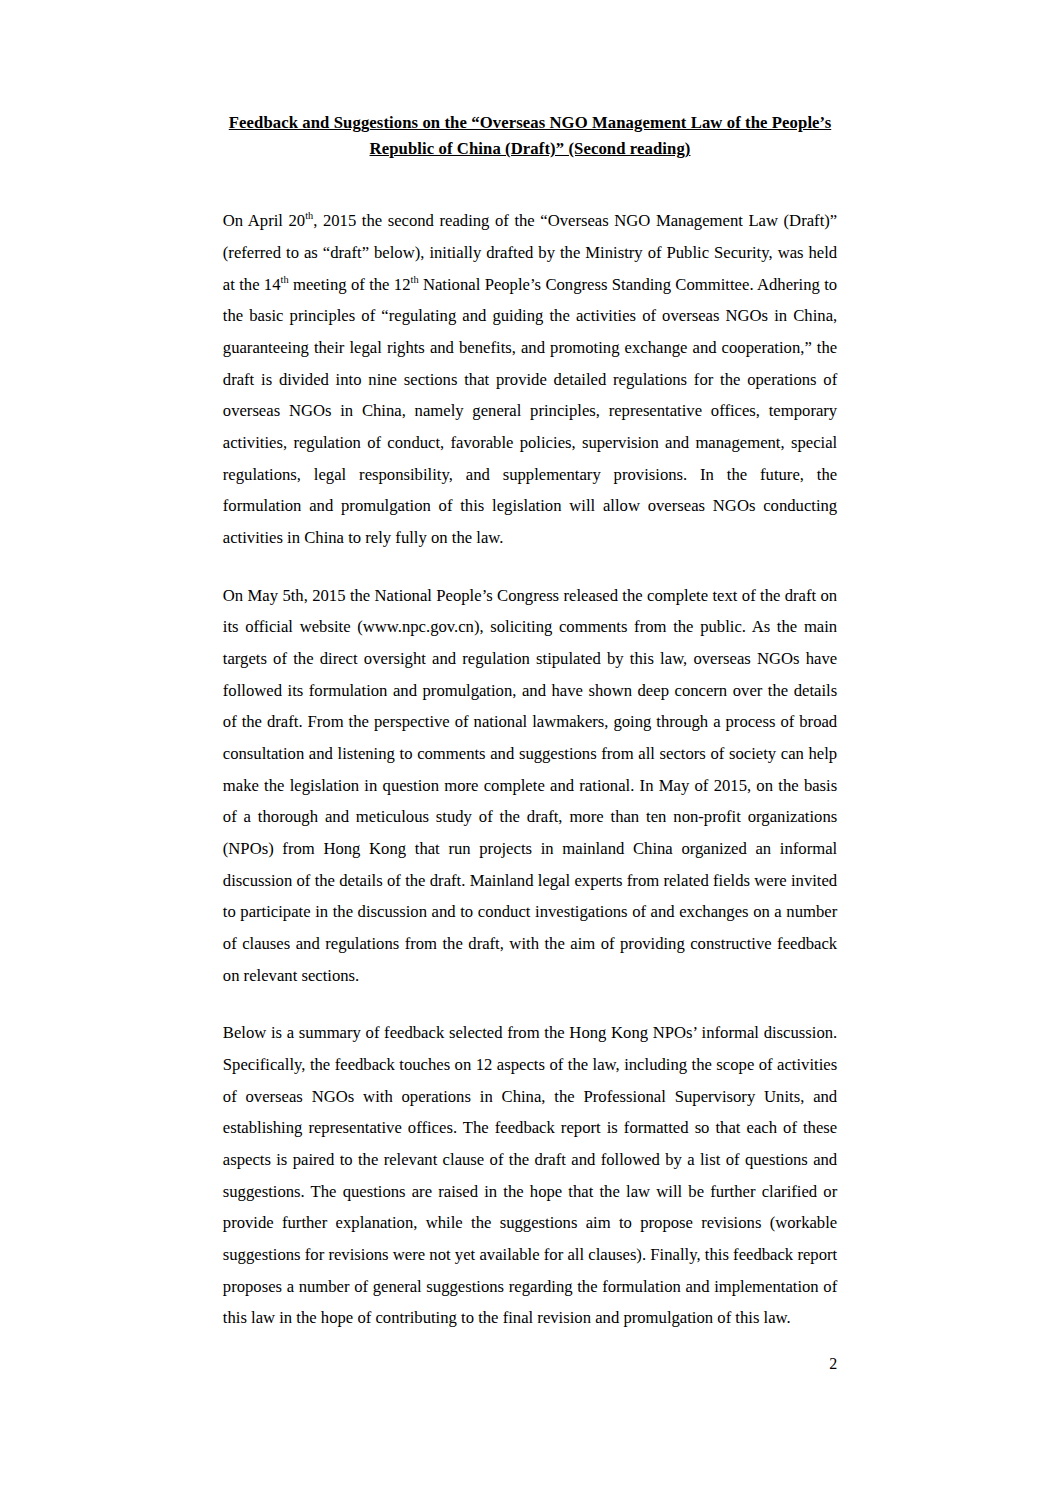Feedback and Suggestions on the “Overseas NGO Management Law of the People’s Republic of China (Draft)” (Second reading)
On April 20th, 2015 the second reading of the “Overseas NGO Management Law (Draft)” (referred to as “draft” below), initially drafted by the Ministry of Public Security, was held at the 14th meeting of the 12th National People’s Congress Standing Committee. Adhering to the basic principles of “regulating and guiding the activities of overseas NGOs in China, guaranteeing their legal rights and benefits, and promoting exchange and cooperation,” the draft is divided into nine sections that provide detailed regulations for the operations of overseas NGOs in China, namely general principles, representative offices, temporary activities, regulation of conduct, favorable policies, supervision and management, special regulations, legal responsibility, and supplementary provisions. In the future, the formulation and promulgation of this legislation will allow overseas NGOs conducting activities in China to rely fully on the law.
On May 5th, 2015 the National People’s Congress released the complete text of the draft on its official website (www.npc.gov.cn), soliciting comments from the public. As the main targets of the direct oversight and regulation stipulated by this law, overseas NGOs have followed its formulation and promulgation, and have shown deep concern over the details of the draft. From the perspective of national lawmakers, going through a process of broad consultation and listening to comments and suggestions from all sectors of society can help make the legislation in question more complete and rational. In May of 2015, on the basis of a thorough and meticulous study of the draft, more than ten non-profit organizations (NPOs) from Hong Kong that run projects in mainland China organized an informal discussion of the details of the draft. Mainland legal experts from related fields were invited to participate in the discussion and to conduct investigations of and exchanges on a number of clauses and regulations from the draft, with the aim of providing constructive feedback on relevant sections.
Below is a summary of feedback selected from the Hong Kong NPOs’ informal discussion. Specifically, the feedback touches on 12 aspects of the law, including the scope of activities of overseas NGOs with operations in China, the Professional Supervisory Units, and establishing representative offices. The feedback report is formatted so that each of these aspects is paired to the relevant clause of the draft and followed by a list of questions and suggestions. The questions are raised in the hope that the law will be further clarified or provide further explanation, while the suggestions aim to propose revisions (workable suggestions for revisions were not yet available for all clauses). Finally, this feedback report proposes a number of general suggestions regarding the formulation and implementation of this law in the hope of contributing to the final revision and promulgation of this law.
2